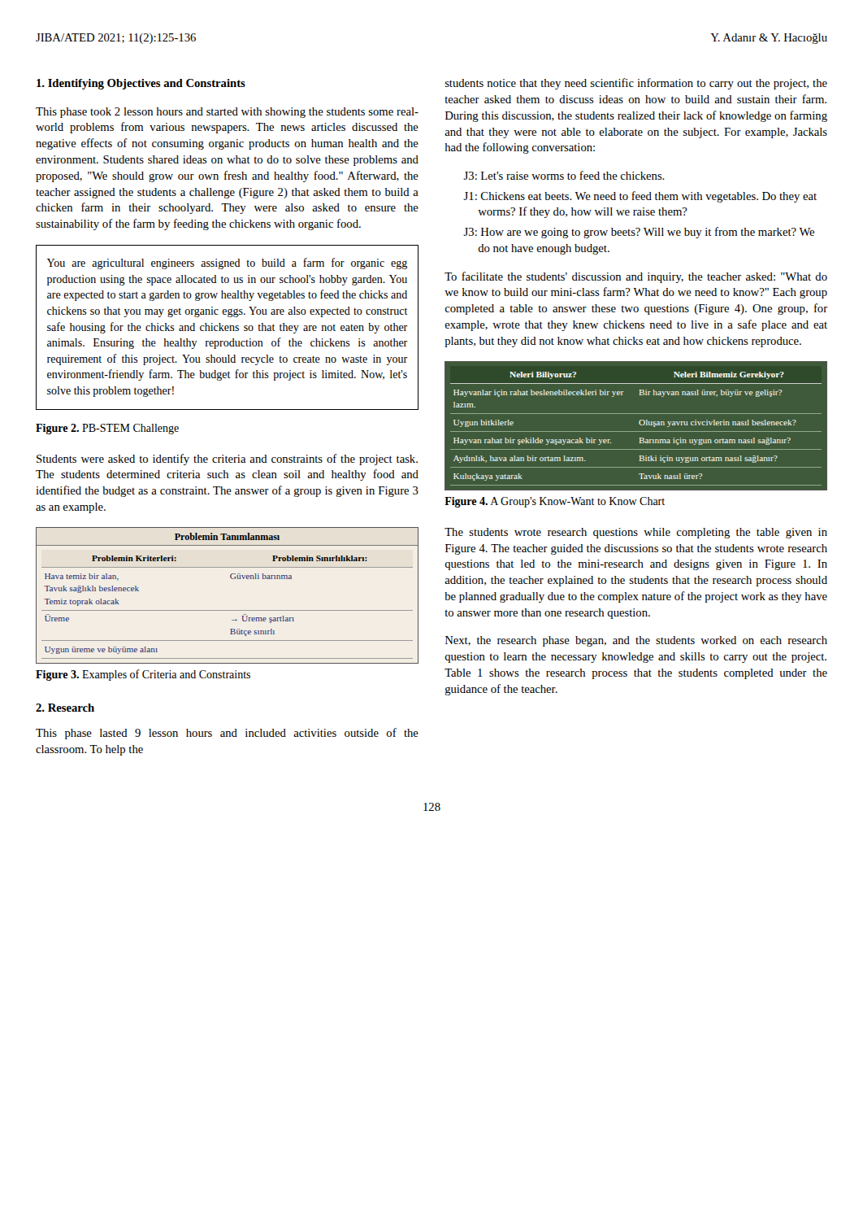JIBA/ATED 2021; 11(2):125-136 Y. Adanır & Y. Hacıoğlu
1. Identifying Objectives and Constraints
This phase took 2 lesson hours and started with showing the students some real-world problems from various newspapers. The news articles discussed the negative effects of not consuming organic products on human health and the environment. Students shared ideas on what to do to solve these problems and proposed, "We should grow our own fresh and healthy food." Afterward, the teacher assigned the students a challenge (Figure 2) that asked them to build a chicken farm in their schoolyard. They were also asked to ensure the sustainability of the farm by feeding the chickens with organic food.
You are agricultural engineers assigned to build a farm for organic egg production using the space allocated to us in our school's hobby garden. You are expected to start a garden to grow healthy vegetables to feed the chicks and chickens so that you may get organic eggs. You are also expected to construct safe housing for the chicks and chickens so that they are not eaten by other animals. Ensuring the healthy reproduction of the chickens is another requirement of this project. You should recycle to create no waste in your environment-friendly farm. The budget for this project is limited. Now, let's solve this problem together!
Figure 2. PB-STEM Challenge
Students were asked to identify the criteria and constraints of the project task. The students determined criteria such as clean soil and healthy food and identified the budget as a constraint. The answer of a group is given in Figure 3 as an example.
Problemin Tanımlanması
| Problemin Kriterleri: | Problemin Sınırlılıkları: |
| --- | --- |
| Hava temiz bir alan, Tavuk sağlıklı beslenecek Temiz toprak olacak | Güvenli barınma |
| Üreme | → Üreme şartları Bütçe sınırlı |
| Uygun üreme ve büyüme alanı | |
Figure 3. Examples of Criteria and Constraints
2. Research
This phase lasted 9 lesson hours and included activities outside of the classroom. To help the
students notice that they need scientific information to carry out the project, the teacher asked them to discuss ideas on how to build and sustain their farm. During this discussion, the students realized their lack of knowledge on farming and that they were not able to elaborate on the subject. For example, Jackals had the following conversation:
J3: Let's raise worms to feed the chickens.
J1: Chickens eat beets. We need to feed them with vegetables. Do they eat worms? If they do, how will we raise them?
J3: How are we going to grow beets? Will we buy it from the market? We do not have enough budget.
To facilitate the students' discussion and inquiry, the teacher asked: "What do we know to build our mini-class farm? What do we need to know?" Each group completed a table to answer these two questions (Figure 4). One group, for example, wrote that they knew chickens need to live in a safe place and eat plants, but they did not know what chicks eat and how chickens reproduce.
| Neleri Biliyoruz? | Neleri Bilmemiz Gerekiyor? |
| --- | --- |
| Hayvanlar için rahat beslenebilecekleri bir yer lazım. | Bir hayvan nasıl ürer, büyür ve gelişir? |
| Uygun bitkilerle | Oluşan yavru civcivlerin nasıl beslenecek? |
| Hayvan rahat bir şekilde yaşayacak bir yer. | Barınma için uygun ortam nasıl sağlanır? |
| Aydınlık, hava alan bir ortam lazım. | Bitki için uygun ortam nasıl sağlanır? |
| Kuluçkaya yatarak | Tavuk nasıl ürer? |
Figure 4. A Group's Know-Want to Know Chart
The students wrote research questions while completing the table given in Figure 4. The teacher guided the discussions so that the students wrote research questions that led to the mini-research and designs given in Figure 1. In addition, the teacher explained to the students that the research process should be planned gradually due to the complex nature of the project work as they have to answer more than one research question.
Next, the research phase began, and the students worked on each research question to learn the necessary knowledge and skills to carry out the project. Table 1 shows the research process that the students completed under the guidance of the teacher.
128